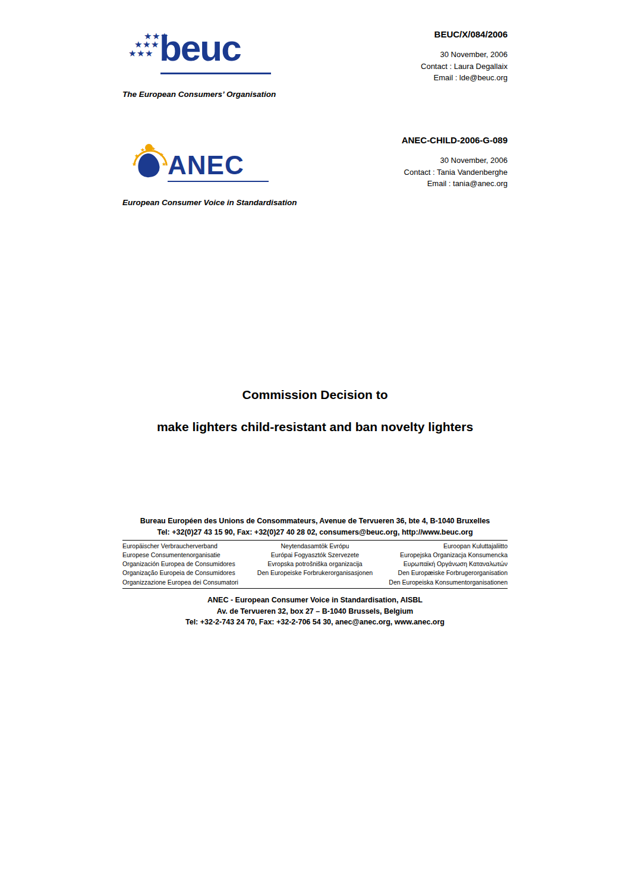★★★ ★★★ ★★★
beuc
The European Consumers’ Organisation
BEUC/X/084/2006
30 November, 2006
Contact : Laura Degallaix
Email : lde@beuc.org
★ ★ ★ ★ ★ ★
ANEC
European Consumer Voice in Standardisation
ANEC-CHILD-2006-G-089
30 November, 2006
Contact : Tania Vandenberghe
Email : tania@anec.org
Commission Decision to
make lighters child-resistant and ban novelty lighters
Bureau Européen des Unions de Consommateurs, Avenue de Tervueren 36, bte 4, B-1040 Bruxelles
Tel: +32(0)27 43 15 90, Fax: +32(0)27 40 28 02, consumers@beuc.org, http://www.beuc.org
Europäischer Verbraucherverband
Europese Consumentenorganisatie
Organización Europea de Consumidores
Organização Europeia de Consumidores
Organizzazione Europea dei Consumatori
Neytendasamtök Evrópu
Európai Fogyasztók Szervezete
Evropska potrošniška organizacija
Den Europeiske Forbrukerorganisasjonen
Euroopan Kuluttajaliitto
Europejska Organizacja Konsumencka
Ευρωπαϊκή Οργάνωση Καταναλωτών
Den Europæiske Forbrugerorganisation
Den Europeiska Konsumentorganisationen
ANEC - European Consumer Voice in Standardisation, AISBL
Av. de Tervueren 32, box 27 – B-1040 Brussels, Belgium
Tel: +32-2-743 24 70, Fax: +32-2-706 54 30, anec@anec.org, www.anec.org